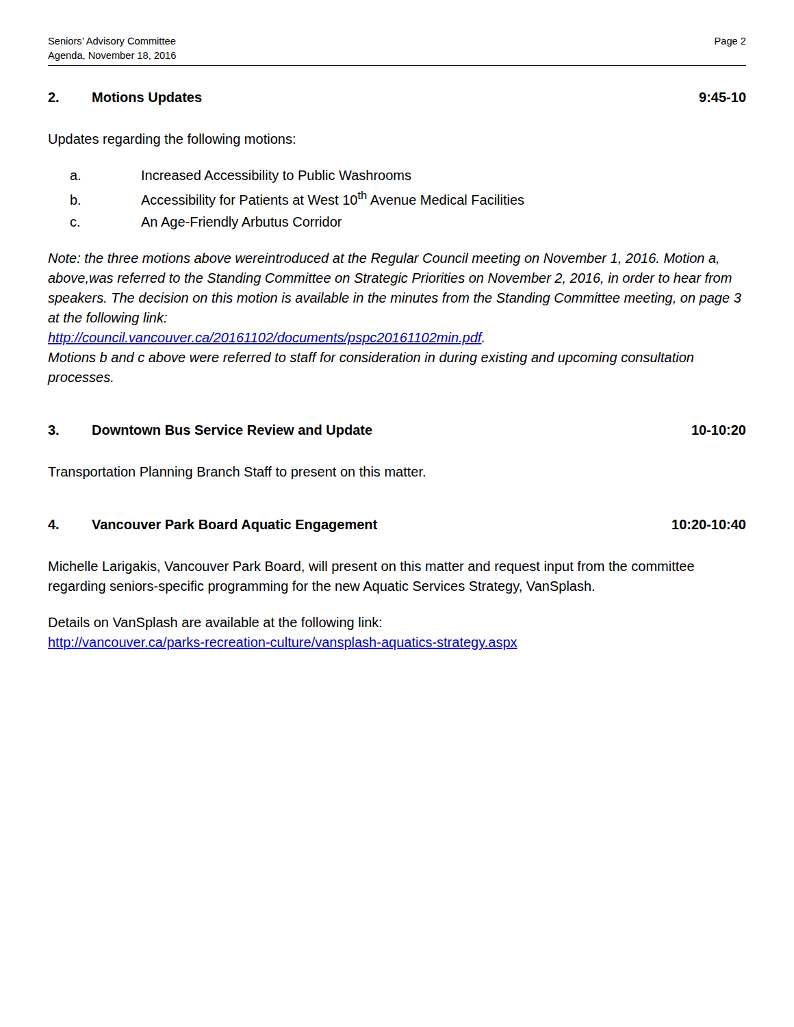Seniors’ Advisory Committee
Agenda, November 18, 2016
Page 2
2. Motions Updates9:45-10
Updates regarding the following motions:
a. Increased Accessibility to Public Washrooms
b. Accessibility for Patients at West 10th Avenue Medical Facilities
c. An Age-Friendly Arbutus Corridor
Note: the three motions above wereintroduced at the Regular Council meeting on November 1, 2016. Motion a, above,was referred to the Standing Committee on Strategic Priorities on November 2, 2016, in order to hear from speakers. The decision on this motion is available in the minutes from the Standing Committee meeting, on page 3 at the following link:
http://council.vancouver.ca/20161102/documents/pspc20161102min.pdf.
Motions b and c above were referred to staff for consideration in during existing and upcoming consultation processes.
3. Downtown Bus Service Review and Update10-10:20
Transportation Planning Branch Staff to present on this matter.
4. Vancouver Park Board Aquatic Engagement10:20-10:40
Michelle Larigakis, Vancouver Park Board, will present on this matter and request input from the committee regarding seniors-specific programming for the new Aquatic Services Strategy, VanSplash.
Details on VanSplash are available at the following link:
http://vancouver.ca/parks-recreation-culture/vansplash-aquatics-strategy.aspx